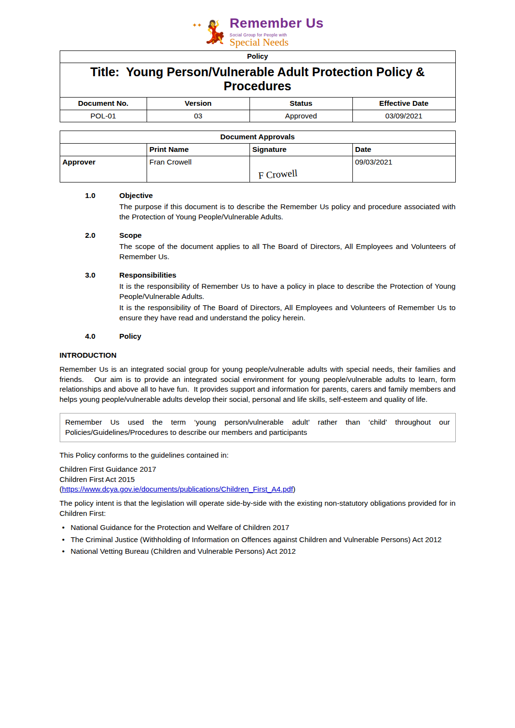✦✦💃 Remember Us
Social Group for People with
Special Needs
| Policy |
| Title: Young Person/Vulnerable Adult Protection Policy & Procedures |
| Document No. | Version | Status | Effective Date |
| POL-01 | 03 | Approved | 03/09/2021 |
| Document Approvals |
| | Print Name | Signature | Date |
| Approver | Fran Crowell | F Crowell | 09/03/2021 |
1.0
Objective
The purpose if this document is to describe the Remember Us policy and procedure associated with the Protection of Young People/Vulnerable Adults.
2.0
Scope
The scope of the document applies to all The Board of Directors, All Employees and Volunteers of Remember Us.
3.0
Responsibilities
It is the responsibility of Remember Us to have a policy in place to describe the Protection of Young People/Vulnerable Adults.
It is the responsibility of The Board of Directors, All Employees and Volunteers of Remember Us to ensure they have read and understand the policy herein.
4.0
Policy
INTRODUCTION
Remember Us is an integrated social group for young people/vulnerable adults with special needs, their families and friends. Our aim is to provide an integrated social environment for young people/vulnerable adults to learn, form relationships and above all to have fun. It provides support and information for parents, carers and family members and helps young people/vulnerable adults develop their social, personal and life skills, self-esteem and quality of life.
Remember Us used the term ‘young person/vulnerable adult’ rather than ‘child’ throughout our Policies/Guidelines/Procedures to describe our members and participants
This Policy conforms to the guidelines contained in:
Children First Guidance 2017
Children First Act 2015
(https://www.dcya.gov.ie/documents/publications/Children_First_A4.pdf)
The policy intent is that the legislation will operate side-by-side with the existing non-statutory obligations provided for in Children First:
National Guidance for the Protection and Welfare of Children 2017
The Criminal Justice (Withholding of Information on Offences against Children and Vulnerable Persons) Act 2012
National Vetting Bureau (Children and Vulnerable Persons) Act 2012